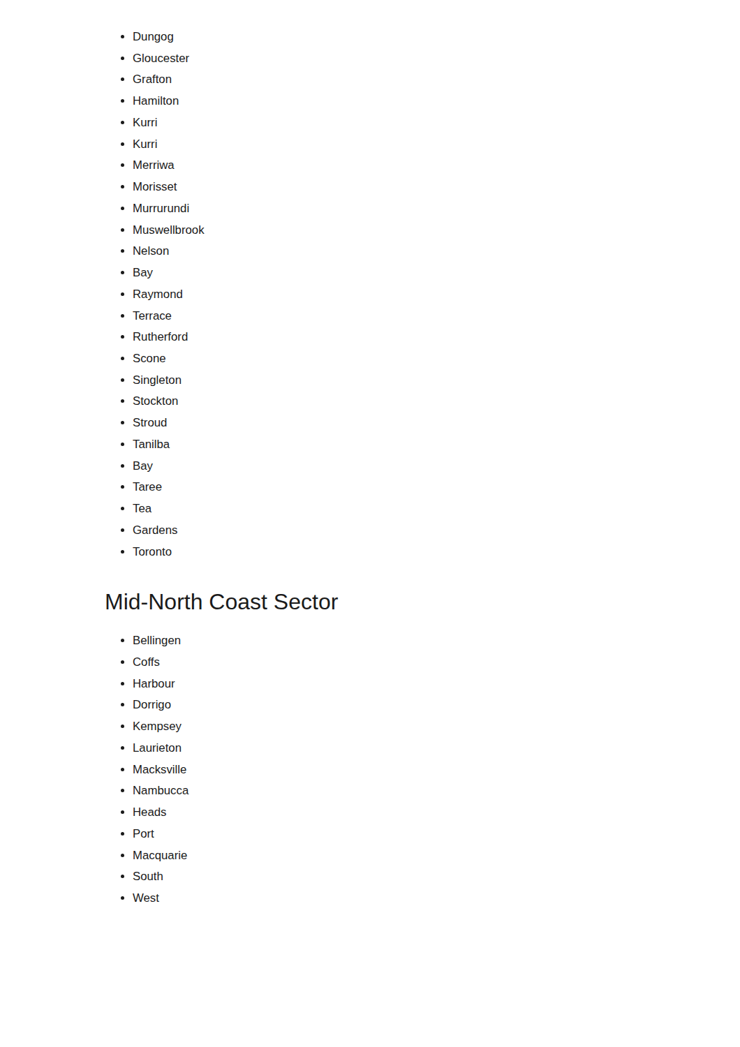Dungog
Gloucester
Grafton
Hamilton
Kurri
Kurri
Merriwa
Morisset
Murrurundi
Muswellbrook
Nelson
Bay
Raymond
Terrace
Rutherford
Scone
Singleton
Stockton
Stroud
Tanilba
Bay
Taree
Tea
Gardens
Toronto
Mid-North Coast Sector
Bellingen
Coffs
Harbour
Dorrigo
Kempsey
Laurieton
Macksville
Nambucca
Heads
Port
Macquarie
South
West